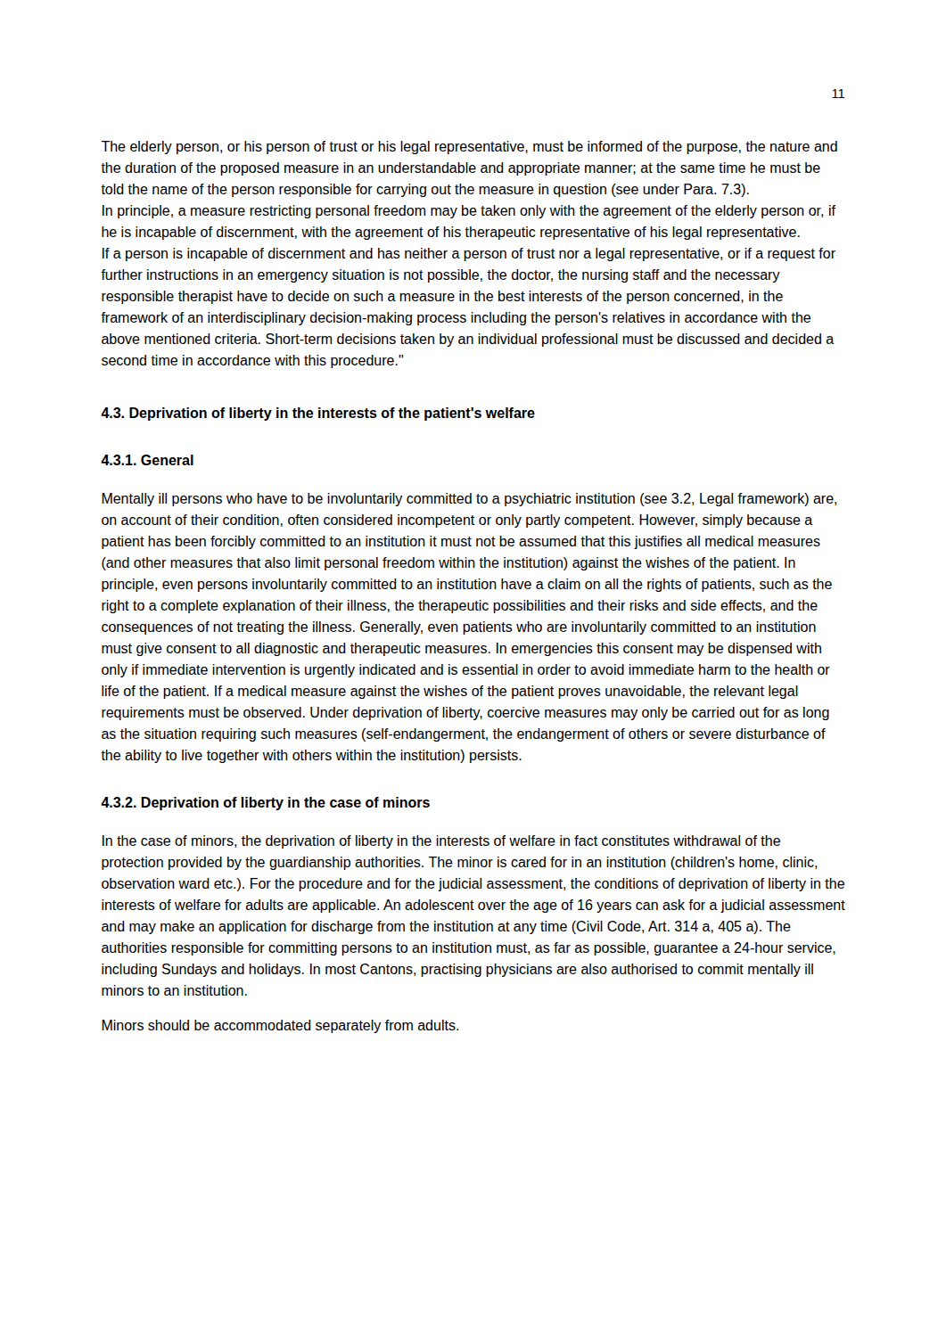11
The elderly person, or his person of trust or his legal representative, must be informed of the purpose, the nature and the duration of the proposed measure in an understandable and appropriate manner; at the same time he must be told the name of the person responsible for carrying out the measure in question (see under Para. 7.3).
In principle, a measure restricting personal freedom may be taken only with the agreement of the elderly person or, if he is incapable of discernment, with the agreement of his therapeutic representative of his legal representative.
If a person is incapable of discernment and has neither a person of trust nor a legal representative, or if a request for further instructions in an emergency situation is not possible, the doctor, the nursing staff and the necessary responsible therapist have to decide on such a measure in the best interests of the person concerned, in the framework of an interdisciplinary decision-making process including the person's relatives in accordance with the above mentioned criteria. Short-term decisions taken by an individual professional must be discussed and decided a second time in accordance with this procedure."
4.3. Deprivation of liberty in the interests of the patient's welfare
4.3.1. General
Mentally ill persons who have to be involuntarily committed to a psychiatric institution (see 3.2, Legal framework) are, on account of their condition, often considered incompetent or only partly competent. However, simply because a patient has been forcibly committed to an institution it must not be assumed that this justifies all medical measures (and other measures that also limit personal freedom within the institution) against the wishes of the patient. In principle, even persons involuntarily committed to an institution have a claim on all the rights of patients, such as the right to a complete explanation of their illness, the therapeutic possibilities and their risks and side effects, and the consequences of not treating the illness. Generally, even patients who are involuntarily committed to an institution must give consent to all diagnostic and therapeutic measures. In emergencies this consent may be dispensed with only if immediate intervention is urgently indicated and is essential in order to avoid immediate harm to the health or life of the patient. If a medical measure against the wishes of the patient proves unavoidable, the relevant legal requirements must be observed. Under deprivation of liberty, coercive measures may only be carried out for as long as the situation requiring such measures (self-endangerment, the endangerment of others or severe disturbance of the ability to live together with others within the institution) persists.
4.3.2. Deprivation of liberty in the case of minors
In the case of minors, the deprivation of liberty in the interests of welfare in fact constitutes withdrawal of the protection provided by the guardianship authorities. The minor is cared for in an institution (children's home, clinic, observation ward etc.). For the procedure and for the judicial assessment, the conditions of deprivation of liberty in the interests of welfare for adults are applicable. An adolescent over the age of 16 years can ask for a judicial assessment and may make an application for discharge from the institution at any time (Civil Code, Art. 314 a, 405 a). The authorities responsible for committing persons to an institution must, as far as possible, guarantee a 24-hour service, including Sundays and holidays. In most Cantons, practising physicians are also authorised to commit mentally ill minors to an institution.
Minors should be accommodated separately from adults.